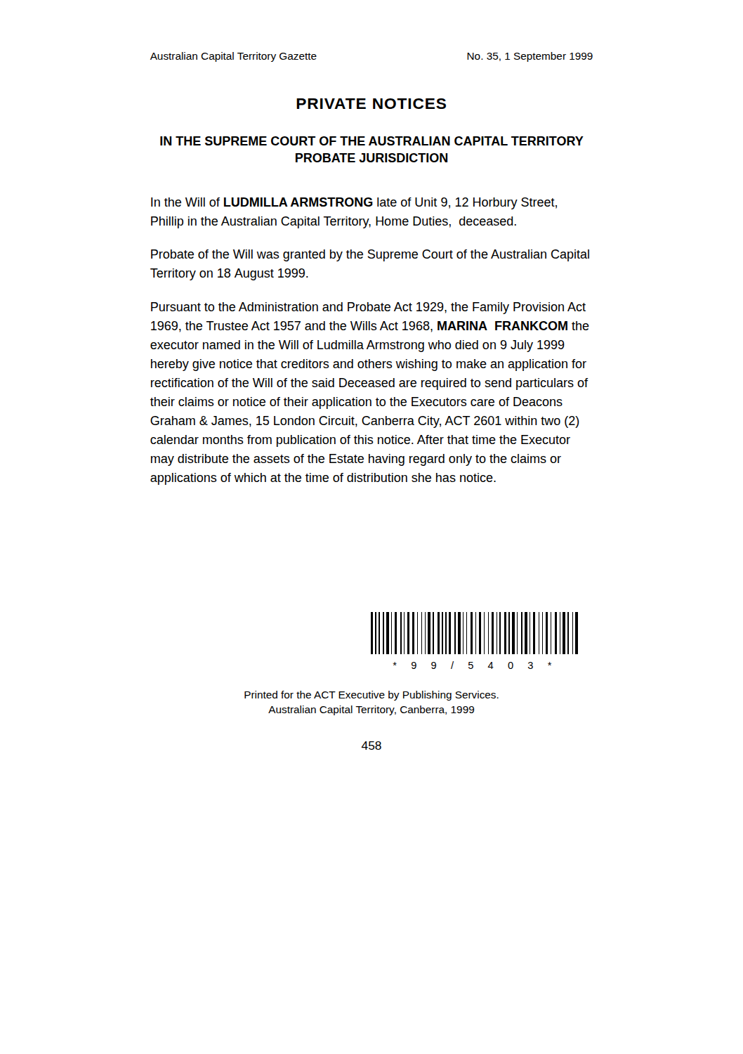Australian Capital Territory Gazette No. 35, 1 September 1999
PRIVATE NOTICES
IN THE SUPREME COURT OF THE AUSTRALIAN CAPITAL TERRITORY
PROBATE JURISDICTION
In the Will of LUDMILLA ARMSTRONG late of Unit 9, 12 Horbury Street, Phillip in the Australian Capital Territory, Home Duties, deceased.
Probate of the Will was granted by the Supreme Court of the Australian Capital Territory on 18 August 1999.
Pursuant to the Administration and Probate Act 1929, the Family Provision Act 1969, the Trustee Act 1957 and the Wills Act 1968, MARINA FRANKCOM the executor named in the Will of Ludmilla Armstrong who died on 9 July 1999 hereby give notice that creditors and others wishing to make an application for rectification of the Will of the said Deceased are required to send particulars of their claims or notice of their application to the Executors care of Deacons Graham & James, 15 London Circuit, Canberra City, ACT 2601 within two (2) calendar months from publication of this notice. After that time the Executor may distribute the assets of the Estate having regard only to the claims or applications of which at the time of distribution she has notice.
* 9 9 / 5 4 0 3 *
Printed for the ACT Executive by Publishing Services.
Australian Capital Territory, Canberra, 1999
458